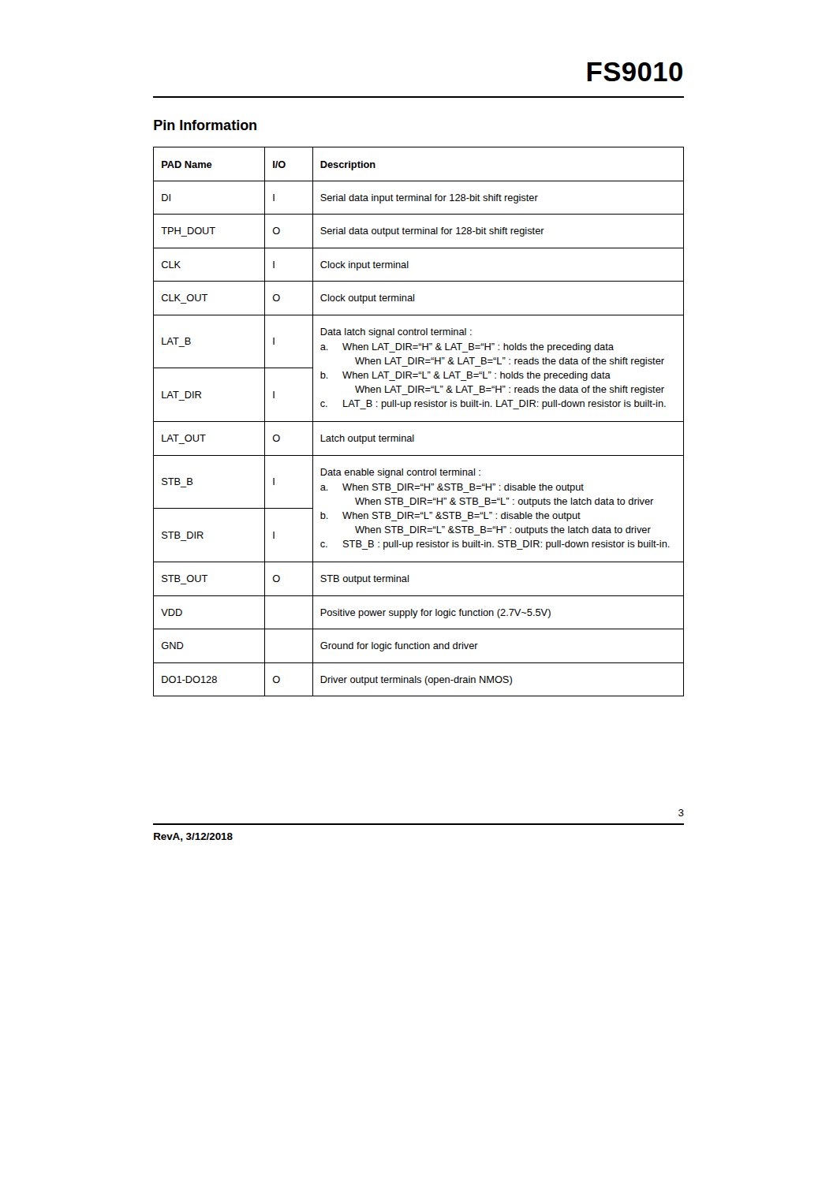FS9010
Pin Information
| PAD Name | I/O | Description |
| --- | --- | --- |
| DI | I | Serial data input terminal for 128-bit shift register |
| TPH_DOUT | O | Serial data output terminal for 128-bit shift register |
| CLK | I | Clock input terminal |
| CLK_OUT | O | Clock output terminal |
| LAT_B | I | Data latch signal control terminal : a. When LAT_DIR=“H” & LAT_B=“H” : holds the preceding data When LAT_DIR=“H” & LAT_B=“L” : reads the data of the shift register b. When LAT_DIR=“L” & LAT_B=“L” : holds the preceding data When LAT_DIR=“L” & LAT_B=“H” : reads the data of the shift register c. LAT_B : pull-up resistor is built-in. LAT_DIR: pull-down resistor is built-in. |
| LAT_DIR | I |
| LAT_OUT | O | Latch output terminal |
| STB_B | I | Data enable signal control terminal : a. When STB_DIR=“H” &STB_B=“H” : disable the output When STB_DIR=“H” & STB_B=“L” : outputs the latch data to driver b. When STB_DIR=“L” &STB_B=“L” : disable the output When STB_DIR=“L” &STB_B=“H” : outputs the latch data to driver c. STB_B : pull-up resistor is built-in. STB_DIR: pull-down resistor is built-in. |
| STB_DIR | I |
| STB_OUT | O | STB output terminal |
| VDD | | Positive power supply for logic function (2.7V~5.5V) |
| GND | | Ground for logic function and driver |
| DO1-DO128 | O | Driver output terminals (open-drain NMOS) |
3
RevA, 3/12/2018